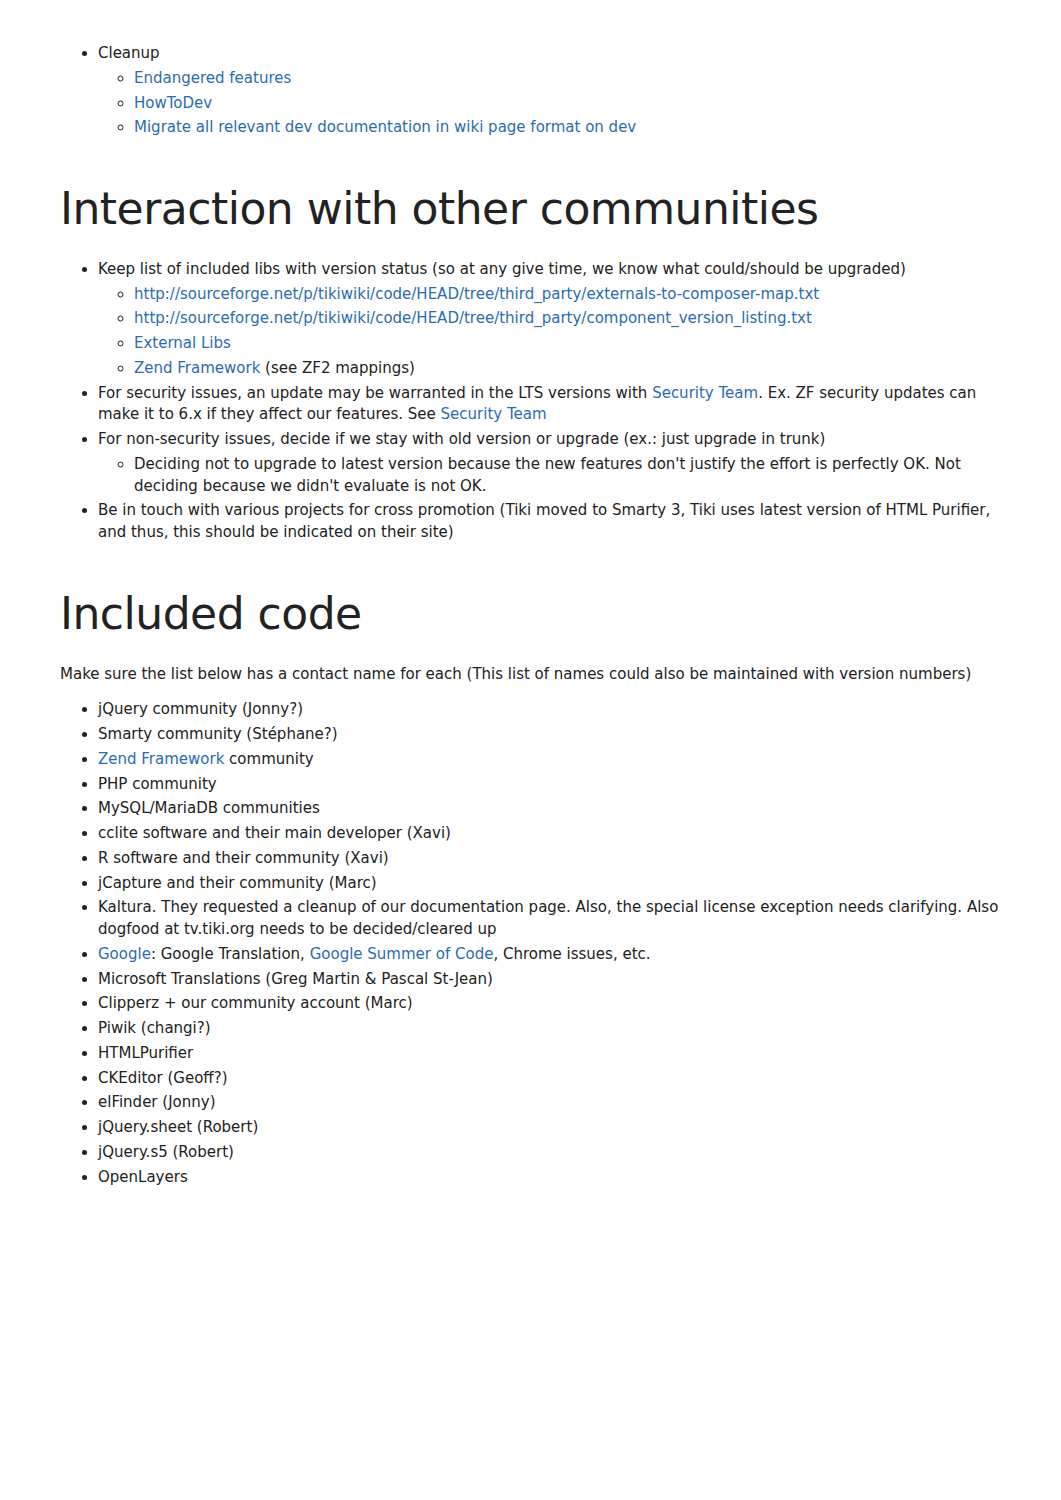Cleanup
Endangered features
HowToDev
Migrate all relevant dev documentation in wiki page format on dev
Interaction with other communities
Keep list of included libs with version status (so at any give time, we know what could/should be upgraded)
http://sourceforge.net/p/tikiwiki/code/HEAD/tree/third_party/externals-to-composer-map.txt
http://sourceforge.net/p/tikiwiki/code/HEAD/tree/third_party/component_version_listing.txt
External Libs
Zend Framework (see ZF2 mappings)
For security issues, an update may be warranted in the LTS versions with Security Team. Ex. ZF security updates can make it to 6.x if they affect our features. See Security Team
For non-security issues, decide if we stay with old version or upgrade (ex.: just upgrade in trunk)
Deciding not to upgrade to latest version because the new features don't justify the effort is perfectly OK. Not deciding because we didn't evaluate is not OK.
Be in touch with various projects for cross promotion (Tiki moved to Smarty 3, Tiki uses latest version of HTML Purifier, and thus, this should be indicated on their site)
Included code
Make sure the list below has a contact name for each (This list of names could also be maintained with version numbers)
jQuery community (Jonny?)
Smarty community (Stéphane?)
Zend Framework community
PHP community
MySQL/MariaDB communities
cclite software and their main developer (Xavi)
R software and their community (Xavi)
jCapture and their community (Marc)
Kaltura. They requested a cleanup of our documentation page. Also, the special license exception needs clarifying. Also dogfood at tv.tiki.org needs to be decided/cleared up
Google: Google Translation, Google Summer of Code, Chrome issues, etc.
Microsoft Translations (Greg Martin & Pascal St-Jean)
Clipperz + our community account (Marc)
Piwik (changi?)
HTMLPurifier
CKEditor (Geoff?)
elFinder (Jonny)
jQuery.sheet (Robert)
jQuery.s5 (Robert)
OpenLayers